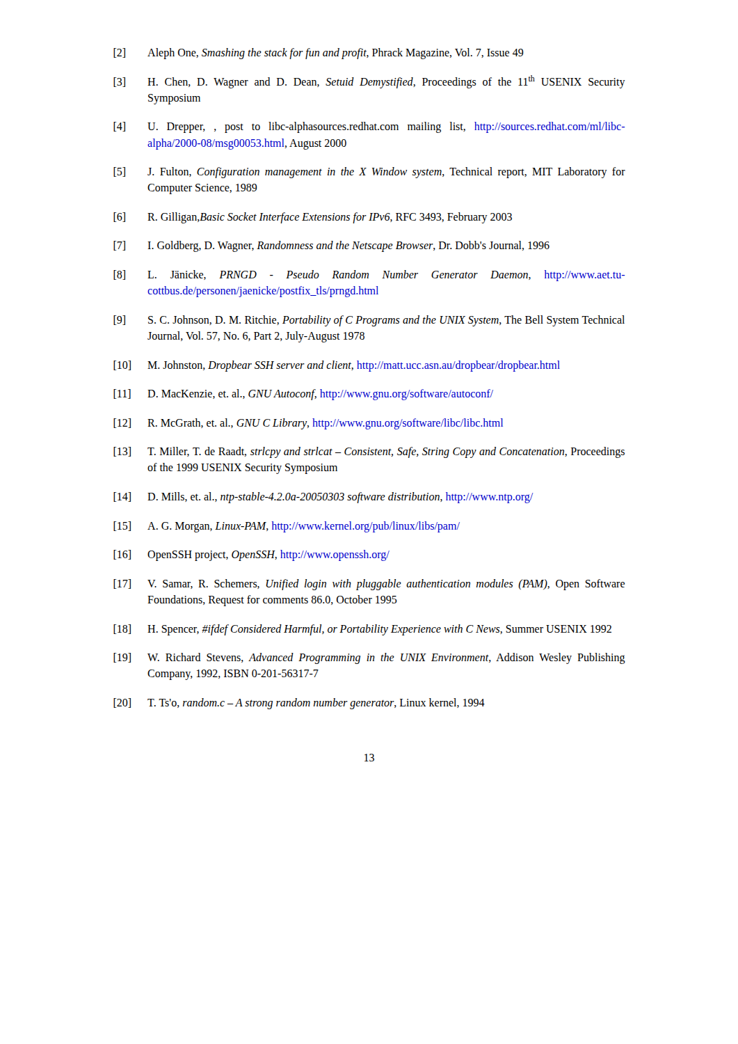[2] Aleph One, Smashing the stack for fun and profit, Phrack Magazine, Vol. 7, Issue 49
[3] H. Chen, D. Wagner and D. Dean, Setuid Demystified, Proceedings of the 11th USENIX Security Symposium
[4] U. Drepper, , post to libc-alphasources.redhat.com mailing list, http://sources.redhat.com/ml/libc-alpha/2000-08/msg00053.html, August 2000
[5] J. Fulton, Configuration management in the X Window system, Technical report, MIT Laboratory for Computer Science, 1989
[6] R. Gilligan,Basic Socket Interface Extensions for IPv6, RFC 3493, February 2003
[7] I. Goldberg, D. Wagner, Randomness and the Netscape Browser, Dr. Dobb's Journal, 1996
[8] L. Jänicke, PRNGD - Pseudo Random Number Generator Daemon, http://www.aet.tu-cottbus.de/personen/jaenicke/postfix_tls/prngd.html
[9] S. C. Johnson, D. M. Ritchie, Portability of C Programs and the UNIX System, The Bell System Technical Journal, Vol. 57, No. 6, Part 2, July-August 1978
[10] M. Johnston, Dropbear SSH server and client, http://matt.ucc.asn.au/dropbear/dropbear.html
[11] D. MacKenzie, et. al., GNU Autoconf, http://www.gnu.org/software/autoconf/
[12] R. McGrath, et. al., GNU C Library, http://www.gnu.org/software/libc/libc.html
[13] T. Miller, T. de Raadt, strlcpy and strlcat – Consistent, Safe, String Copy and Concatenation, Proceedings of the 1999 USENIX Security Symposium
[14] D. Mills, et. al., ntp-stable-4.2.0a-20050303 software distribution, http://www.ntp.org/
[15] A. G. Morgan, Linux-PAM, http://www.kernel.org/pub/linux/libs/pam/
[16] OpenSSH project, OpenSSH, http://www.openssh.org/
[17] V. Samar, R. Schemers, Unified login with pluggable authentication modules (PAM), Open Software Foundations, Request for comments 86.0, October 1995
[18] H. Spencer, #ifdef Considered Harmful, or Portability Experience with C News, Summer USENIX 1992
[19] W. Richard Stevens, Advanced Programming in the UNIX Environment, Addison Wesley Publishing Company, 1992, ISBN 0-201-56317-7
[20] T. Ts'o, random.c – A strong random number generator, Linux kernel, 1994
13